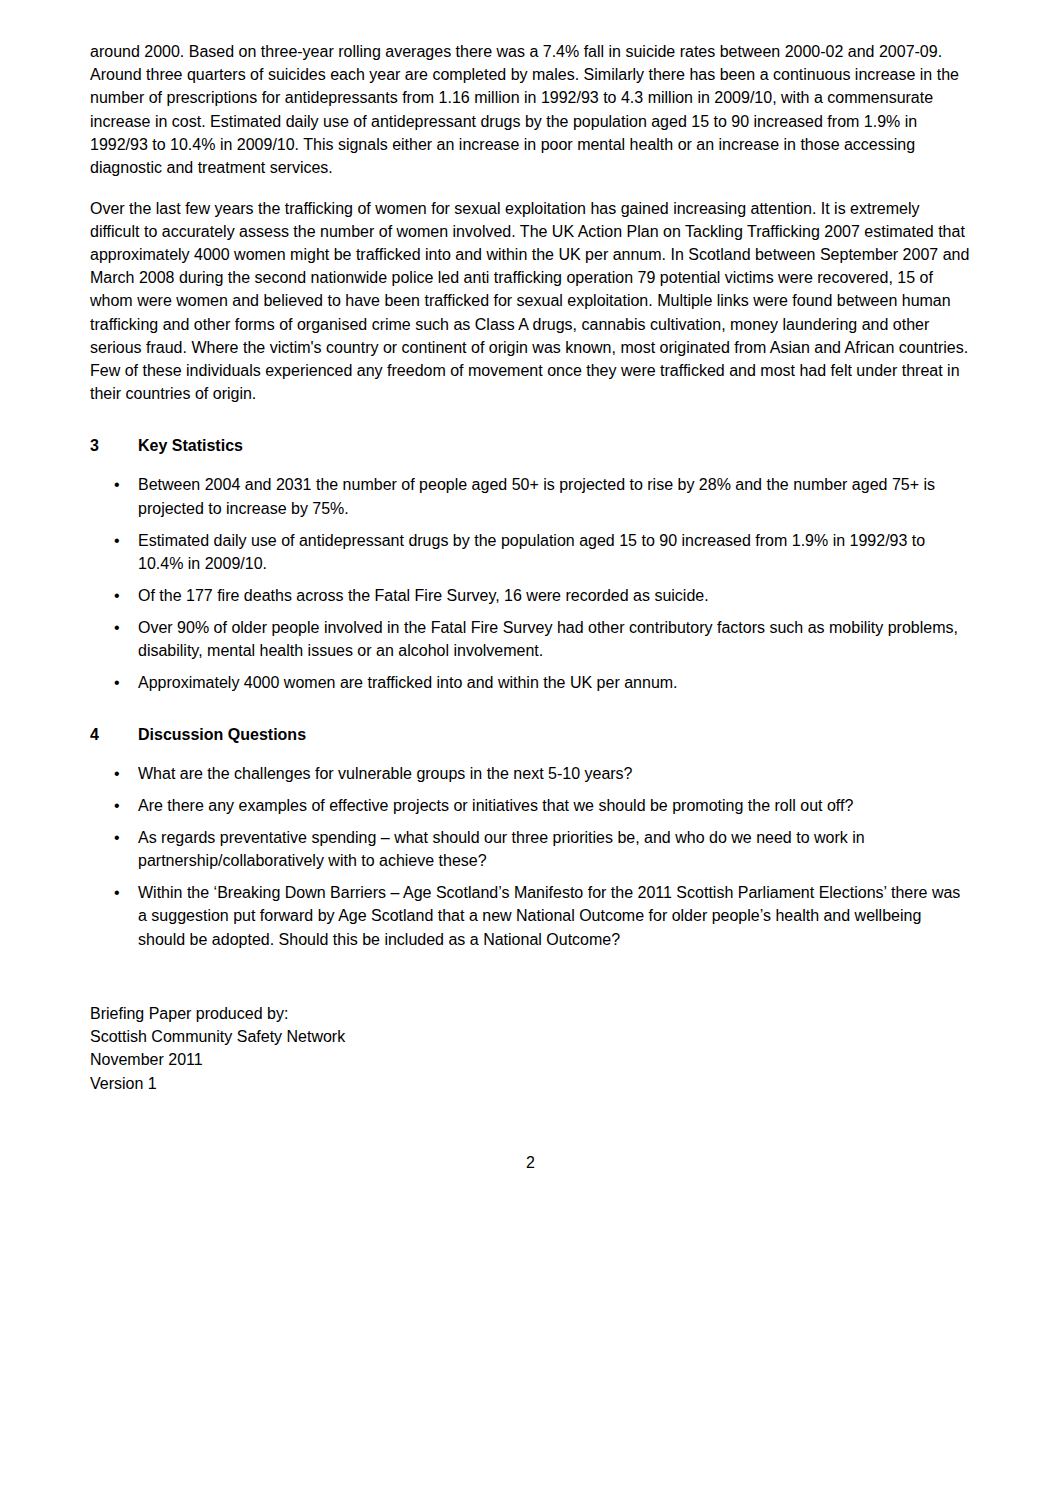around 2000. Based on three-year rolling averages there was a 7.4% fall in suicide rates between 2000-02 and 2007-09. Around three quarters of suicides each year are completed by males. Similarly there has been a continuous increase in the number of prescriptions for antidepressants from 1.16 million in 1992/93 to 4.3 million in 2009/10, with a commensurate increase in cost. Estimated daily use of antidepressant drugs by the population aged 15 to 90 increased from 1.9% in 1992/93 to 10.4% in 2009/10. This signals either an increase in poor mental health or an increase in those accessing diagnostic and treatment services.
Over the last few years the trafficking of women for sexual exploitation has gained increasing attention. It is extremely difficult to accurately assess the number of women involved. The UK Action Plan on Tackling Trafficking 2007 estimated that approximately 4000 women might be trafficked into and within the UK per annum. In Scotland between September 2007 and March 2008 during the second nationwide police led anti trafficking operation 79 potential victims were recovered, 15 of whom were women and believed to have been trafficked for sexual exploitation. Multiple links were found between human trafficking and other forms of organised crime such as Class A drugs, cannabis cultivation, money laundering and other serious fraud. Where the victim's country or continent of origin was known, most originated from Asian and African countries. Few of these individuals experienced any freedom of movement once they were trafficked and most had felt under threat in their countries of origin.
3 Key Statistics
Between 2004 and 2031 the number of people aged 50+ is projected to rise by 28% and the number aged 75+ is projected to increase by 75%.
Estimated daily use of antidepressant drugs by the population aged 15 to 90 increased from 1.9% in 1992/93 to 10.4% in 2009/10.
Of the 177 fire deaths across the Fatal Fire Survey, 16 were recorded as suicide.
Over 90% of older people involved in the Fatal Fire Survey had other contributory factors such as mobility problems, disability, mental health issues or an alcohol involvement.
Approximately 4000 women are trafficked into and within the UK per annum.
4 Discussion Questions
What are the challenges for vulnerable groups in the next 5-10 years?
Are there any examples of effective projects or initiatives that we should be promoting the roll out off?
As regards preventative spending – what should our three priorities be, and who do we need to work in partnership/collaboratively with to achieve these?
Within the ‘Breaking Down Barriers – Age Scotland’s Manifesto for the 2011 Scottish Parliament Elections’ there was a suggestion put forward by Age Scotland that a new National Outcome for older people’s health and wellbeing should be adopted. Should this be included as a National Outcome?
Briefing Paper produced by:
Scottish Community Safety Network
November 2011
Version 1
2